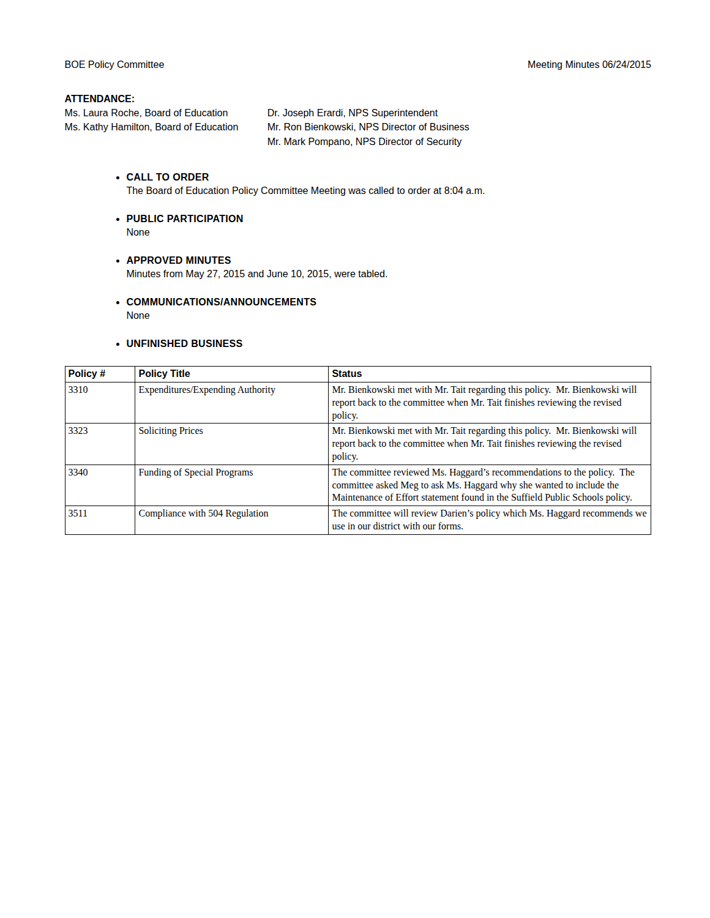BOE Policy Committee Meeting Minutes 06/24/2015
ATTENDANCE:
| Ms. Laura Roche, Board of Education | Dr. Joseph Erardi, NPS Superintendent |
| Ms. Kathy Hamilton, Board of Education | Mr. Ron Bienkowski, NPS Director of Business |
| | Mr. Mark Pompano, NPS Director of Security |
CALL TO ORDER
The Board of Education Policy Committee Meeting was called to order at 8:04 a.m.
PUBLIC PARTICIPATION
None
APPROVED MINUTES
Minutes from May 27, 2015 and June 10, 2015, were tabled.
COMMUNICATIONS/ANNOUNCEMENTS
None
UNFINISHED BUSINESS
| Policy # | Policy Title | Status |
| --- | --- | --- |
| 3310 | Expenditures/Expending Authority | Mr. Bienkowski met with Mr. Tait regarding this policy. Mr. Bienkowski will report back to the committee when Mr. Tait finishes reviewing the revised policy. |
| 3323 | Soliciting Prices | Mr. Bienkowski met with Mr. Tait regarding this policy. Mr. Bienkowski will report back to the committee when Mr. Tait finishes reviewing the revised policy. |
| 3340 | Funding of Special Programs | The committee reviewed Ms. Haggard’s recommendations to the policy. The committee asked Meg to ask Ms. Haggard why she wanted to include the Maintenance of Effort statement found in the Suffield Public Schools policy. |
| 3511 | Compliance with 504 Regulation | The committee will review Darien’s policy which Ms. Haggard recommends we use in our district with our forms. |